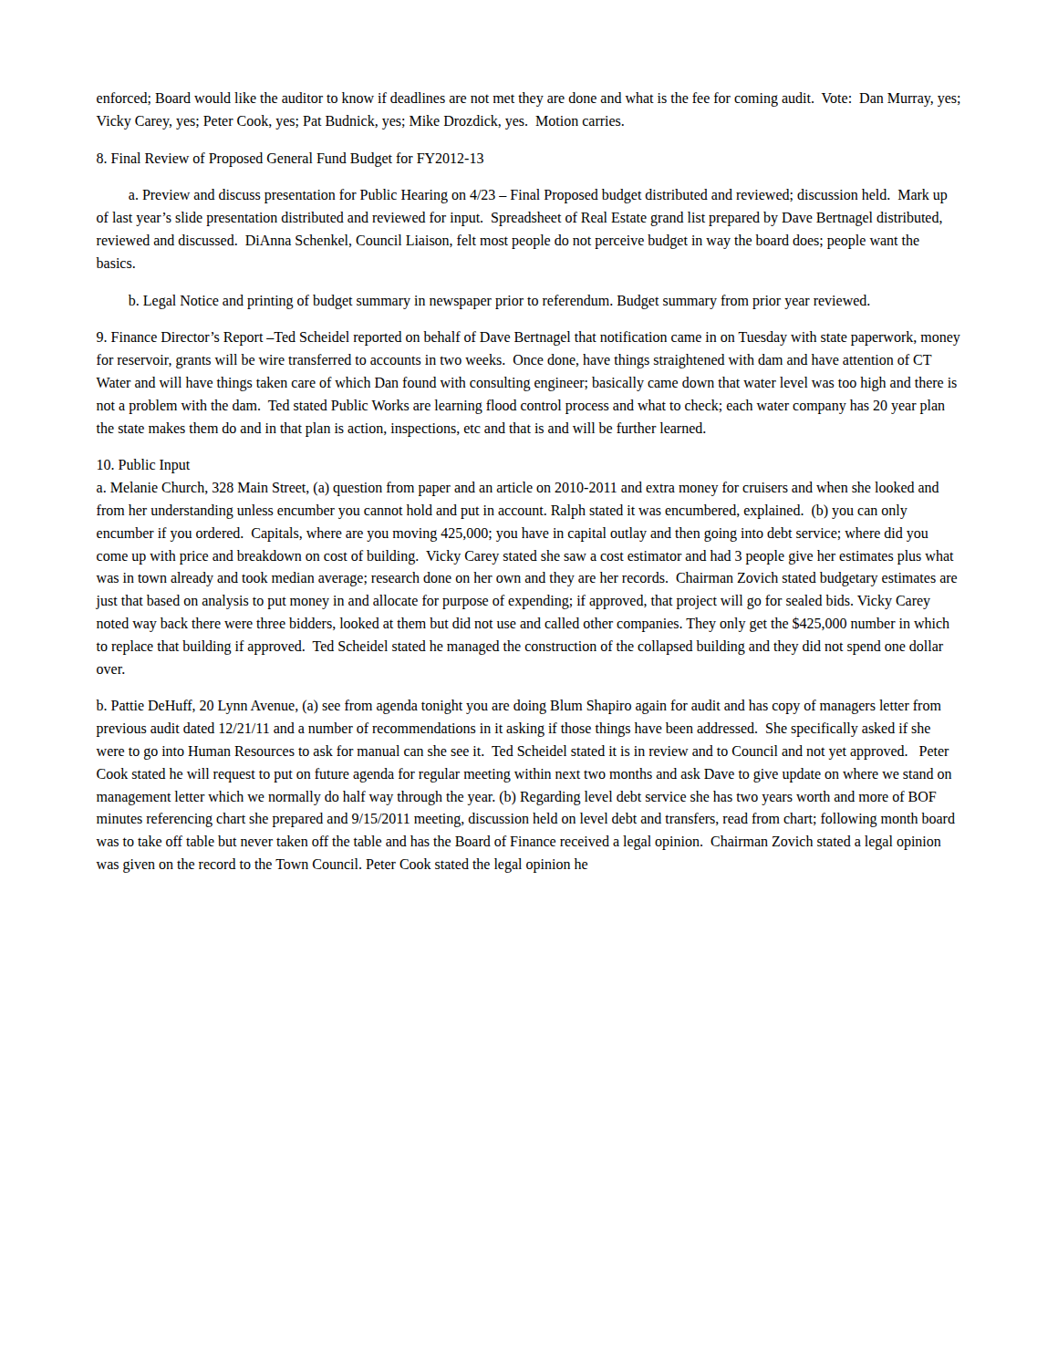enforced; Board would like the auditor to know if deadlines are not met they are done and what is the fee for coming audit. Vote: Dan Murray, yes; Vicky Carey, yes; Peter Cook, yes; Pat Budnick, yes; Mike Drozdick, yes. Motion carries.
8. Final Review of Proposed General Fund Budget for FY2012-13
a. Preview and discuss presentation for Public Hearing on 4/23 – Final Proposed budget distributed and reviewed; discussion held. Mark up of last year’s slide presentation distributed and reviewed for input. Spreadsheet of Real Estate grand list prepared by Dave Bertnagel distributed, reviewed and discussed. DiAnna Schenkel, Council Liaison, felt most people do not perceive budget in way the board does; people want the basics.
b. Legal Notice and printing of budget summary in newspaper prior to referendum. Budget summary from prior year reviewed.
9. Finance Director’s Report –Ted Scheidel reported on behalf of Dave Bertnagel that notification came in on Tuesday with state paperwork, money for reservoir, grants will be wire transferred to accounts in two weeks. Once done, have things straightened with dam and have attention of CT Water and will have things taken care of which Dan found with consulting engineer; basically came down that water level was too high and there is not a problem with the dam. Ted stated Public Works are learning flood control process and what to check; each water company has 20 year plan the state makes them do and in that plan is action, inspections, etc and that is and will be further learned.
10. Public Input
a. Melanie Church, 328 Main Street, (a) question from paper and an article on 2010-2011 and extra money for cruisers and when she looked and from her understanding unless encumber you cannot hold and put in account. Ralph stated it was encumbered, explained. (b) you can only encumber if you ordered. Capitals, where are you moving 425,000; you have in capital outlay and then going into debt service; where did you come up with price and breakdown on cost of building. Vicky Carey stated she saw a cost estimator and had 3 people give her estimates plus what was in town already and took median average; research done on her own and they are her records. Chairman Zovich stated budgetary estimates are just that based on analysis to put money in and allocate for purpose of expending; if approved, that project will go for sealed bids. Vicky Carey noted way back there were three bidders, looked at them but did not use and called other companies. They only get the $425,000 number in which to replace that building if approved. Ted Scheidel stated he managed the construction of the collapsed building and they did not spend one dollar over.
b. Pattie DeHuff, 20 Lynn Avenue, (a) see from agenda tonight you are doing Blum Shapiro again for audit and has copy of managers letter from previous audit dated 12/21/11 and a number of recommendations in it asking if those things have been addressed. She specifically asked if she were to go into Human Resources to ask for manual can she see it. Ted Scheidel stated it is in review and to Council and not yet approved. Peter Cook stated he will request to put on future agenda for regular meeting within next two months and ask Dave to give update on where we stand on management letter which we normally do half way through the year. (b) Regarding level debt service she has two years worth and more of BOF minutes referencing chart she prepared and 9/15/2011 meeting, discussion held on level debt and transfers, read from chart; following month board was to take off table but never taken off the table and has the Board of Finance received a legal opinion. Chairman Zovich stated a legal opinion was given on the record to the Town Council. Peter Cook stated the legal opinion he